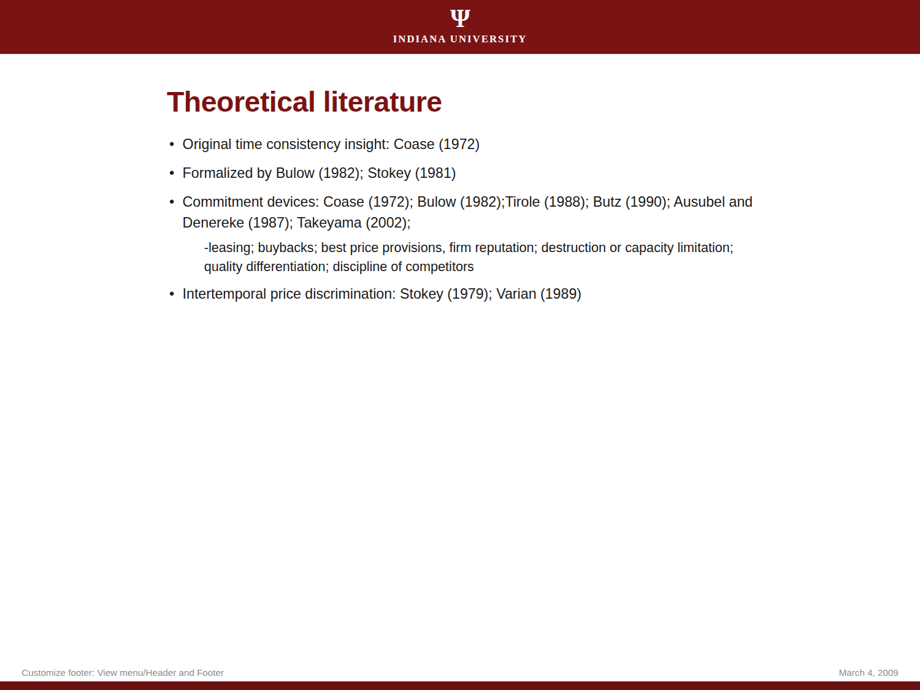Ψ
INDIANA UNIVERSITY
Theoretical literature
Original time consistency insight: Coase (1972)
Formalized by Bulow (1982); Stokey (1981)
Commitment devices: Coase (1972); Bulow (1982);Tirole (1988); Butz (1990); Ausubel and Denereke (1987); Takeyama (2002);
-leasing; buybacks; best price provisions, firm reputation; destruction or capacity limitation; quality differentiation; discipline of competitors
Intertemporal price discrimination: Stokey (1979); Varian (1989)
Customize footer: View menu/Header and Footer March 4, 2009